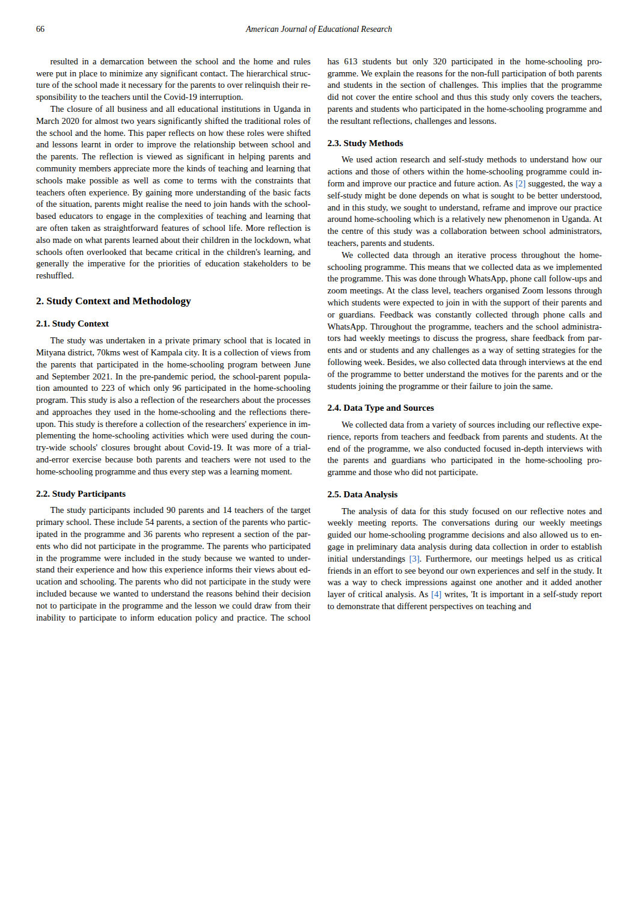66
American Journal of Educational Research
resulted in a demarcation between the school and the home and rules were put in place to minimize any significant contact. The hierarchical structure of the school made it necessary for the parents to over relinquish their responsibility to the teachers until the Covid-19 interruption.
The closure of all business and all educational institutions in Uganda in March 2020 for almost two years significantly shifted the traditional roles of the school and the home. This paper reflects on how these roles were shifted and lessons learnt in order to improve the relationship between school and the parents. The reflection is viewed as significant in helping parents and community members appreciate more the kinds of teaching and learning that schools make possible as well as come to terms with the constraints that teachers often experience. By gaining more understanding of the basic facts of the situation, parents might realise the need to join hands with the school-based educators to engage in the complexities of teaching and learning that are often taken as straightforward features of school life. More reflection is also made on what parents learned about their children in the lockdown, what schools often overlooked that became critical in the children's learning, and generally the imperative for the priorities of education stakeholders to be reshuffled.
2. Study Context and Methodology
2.1. Study Context
The study was undertaken in a private primary school that is located in Mityana district, 70kms west of Kampala city. It is a collection of views from the parents that participated in the home-schooling program between June and September 2021. In the pre-pandemic period, the school-parent population amounted to 223 of which only 96 participated in the home-schooling program. This study is also a reflection of the researchers about the processes and approaches they used in the home-schooling and the reflections thereupon. This study is therefore a collection of the researchers' experience in implementing the home-schooling activities which were used during the country-wide schools' closures brought about Covid-19. It was more of a trial-and-error exercise because both parents and teachers were not used to the home-schooling programme and thus every step was a learning moment.
2.2. Study Participants
The study participants included 90 parents and 14 teachers of the target primary school. These include 54 parents, a section of the parents who participated in the programme and 36 parents who represent a section of the parents who did not participate in the programme. The parents who participated in the programme were included in the study because we wanted to understand their experience and how this experience informs their views about education and schooling. The parents who did not participate in the study were included because we wanted to understand the reasons behind their decision not to participate in the programme and the lesson we could draw from their inability to participate to inform education policy and practice. The school has 613 students but only 320 participated in the home-schooling programme. We explain the reasons for the non-full participation of both parents and students in the section of challenges. This implies that the programme did not cover the entire school and thus this study only covers the teachers, parents and students who participated in the home-schooling programme and the resultant reflections, challenges and lessons.
2.3. Study Methods
We used action research and self-study methods to understand how our actions and those of others within the home-schooling programme could inform and improve our practice and future action. As [2] suggested, the way a self-study might be done depends on what is sought to be better understood, and in this study, we sought to understand, reframe and improve our practice around home-schooling which is a relatively new phenomenon in Uganda. At the centre of this study was a collaboration between school administrators, teachers, parents and students.
We collected data through an iterative process throughout the home-schooling programme. This means that we collected data as we implemented the programme. This was done through WhatsApp, phone call follow-ups and zoom meetings. At the class level, teachers organised Zoom lessons through which students were expected to join in with the support of their parents and or guardians. Feedback was constantly collected through phone calls and WhatsApp. Throughout the programme, teachers and the school administrators had weekly meetings to discuss the progress, share feedback from parents and or students and any challenges as a way of setting strategies for the following week. Besides, we also collected data through interviews at the end of the programme to better understand the motives for the parents and or the students joining the programme or their failure to join the same.
2.4. Data Type and Sources
We collected data from a variety of sources including our reflective experience, reports from teachers and feedback from parents and students. At the end of the programme, we also conducted focused in-depth interviews with the parents and guardians who participated in the home-schooling programme and those who did not participate.
2.5. Data Analysis
The analysis of data for this study focused on our reflective notes and weekly meeting reports. The conversations during our weekly meetings guided our home-schooling programme decisions and also allowed us to engage in preliminary data analysis during data collection in order to establish initial understandings [3]. Furthermore, our meetings helped us as critical friends in an effort to see beyond our own experiences and self in the study. It was a way to check impressions against one another and it added another layer of critical analysis. As [4] writes, 'It is important in a self-study report to demonstrate that different perspectives on teaching and